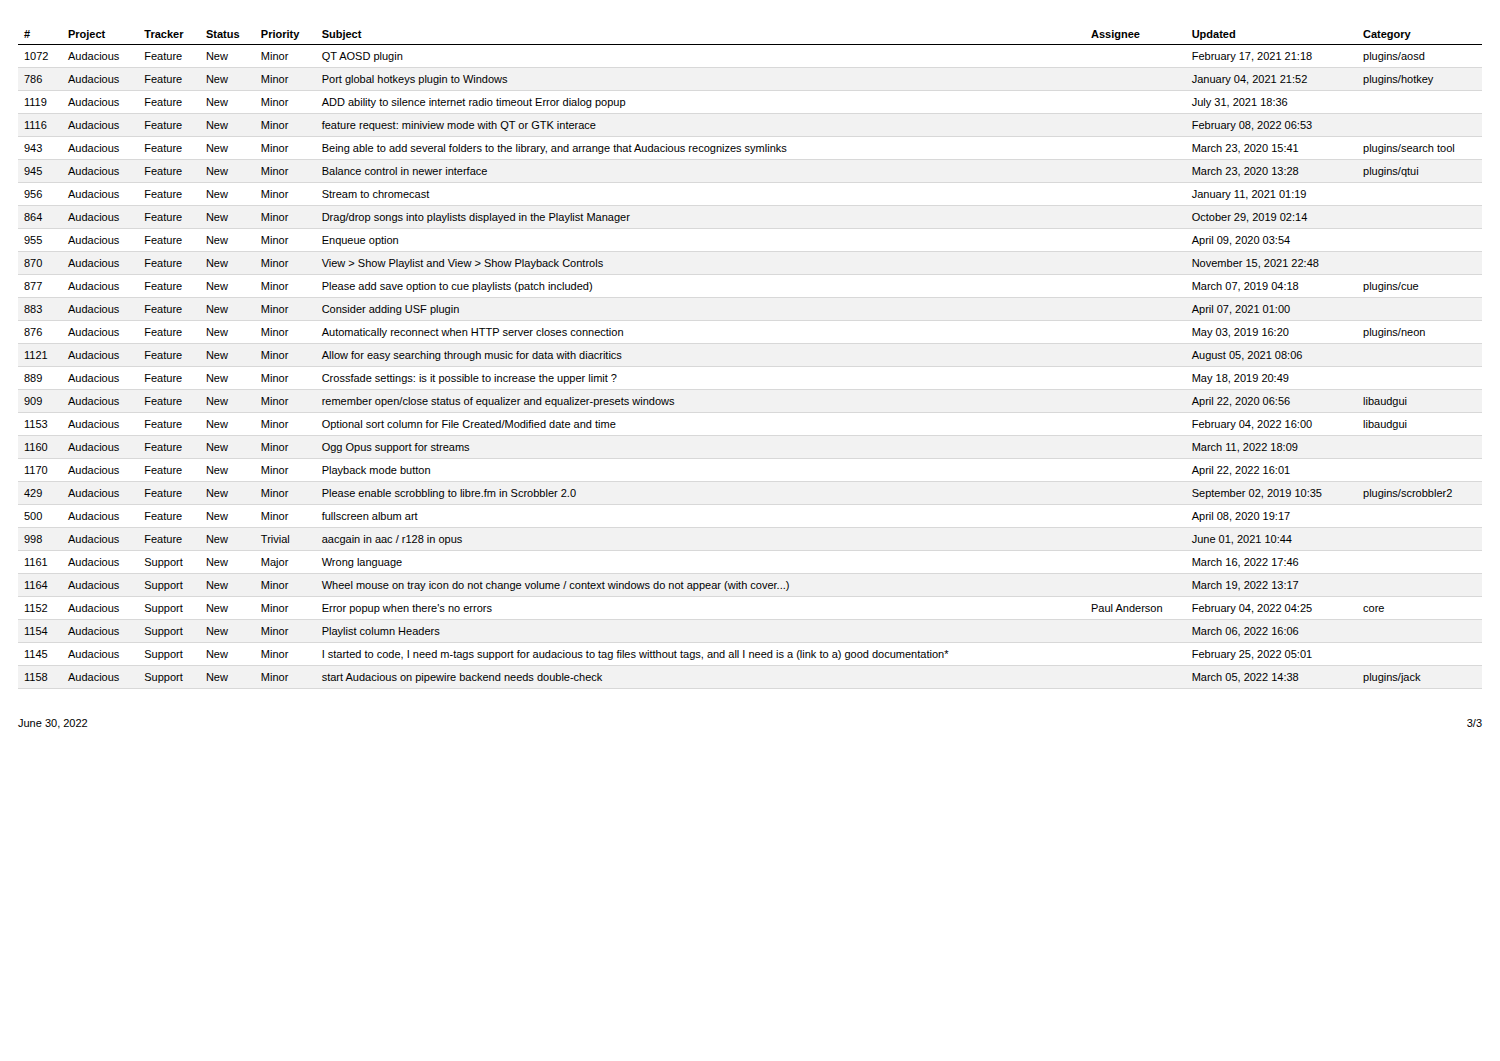| # | Project | Tracker | Status | Priority | Subject | Assignee | Updated | Category |
| --- | --- | --- | --- | --- | --- | --- | --- | --- |
| 1072 | Audacious | Feature | New | Minor | QT AOSD plugin | | February 17, 2021 21:18 | plugins/aosd |
| 786 | Audacious | Feature | New | Minor | Port global hotkeys plugin to Windows | | January 04, 2021 21:52 | plugins/hotkey |
| 1119 | Audacious | Feature | New | Minor | ADD ability to silence internet radio timeout Error dialog popup | | July 31, 2021 18:36 | |
| 1116 | Audacious | Feature | New | Minor | feature request: miniview mode with QT or GTK interace | | February 08, 2022 06:53 | |
| 943 | Audacious | Feature | New | Minor | Being able to add several folders to the library, and arrange that Audacious recognizes symlinks | | March 23, 2020 15:41 | plugins/search tool |
| 945 | Audacious | Feature | New | Minor | Balance control in newer interface | | March 23, 2020 13:28 | plugins/qtui |
| 956 | Audacious | Feature | New | Minor | Stream to chromecast | | January 11, 2021 01:19 | |
| 864 | Audacious | Feature | New | Minor | Drag/drop songs into playlists displayed in the Playlist Manager | | October 29, 2019 02:14 | |
| 955 | Audacious | Feature | New | Minor | Enqueue option | | April 09, 2020 03:54 | |
| 870 | Audacious | Feature | New | Minor | View > Show Playlist and View > Show Playback Controls | | November 15, 2021 22:48 | |
| 877 | Audacious | Feature | New | Minor | Please add save option to cue playlists (patch included) | | March 07, 2019 04:18 | plugins/cue |
| 883 | Audacious | Feature | New | Minor | Consider adding USF plugin | | April 07, 2021 01:00 | |
| 876 | Audacious | Feature | New | Minor | Automatically reconnect when HTTP server closes connection | | May 03, 2019 16:20 | plugins/neon |
| 1121 | Audacious | Feature | New | Minor | Allow for easy searching through music for data with diacritics | | August 05, 2021 08:06 | |
| 889 | Audacious | Feature | New | Minor | Crossfade settings: is it possible to increase the upper limit ? | | May 18, 2019 20:49 | |
| 909 | Audacious | Feature | New | Minor | remember open/close status of equalizer and equalizer-presets windows | | April 22, 2020 06:56 | libaudgui |
| 1153 | Audacious | Feature | New | Minor | Optional sort column for File Created/Modified date and time | | February 04, 2022 16:00 | libaudgui |
| 1160 | Audacious | Feature | New | Minor | Ogg Opus support for streams | | March 11, 2022 18:09 | |
| 1170 | Audacious | Feature | New | Minor | Playback mode button | | April 22, 2022 16:01 | |
| 429 | Audacious | Feature | New | Minor | Please enable scrobbling to libre.fm in Scrobbler 2.0 | | September 02, 2019 10:35 | plugins/scrobbler2 |
| 500 | Audacious | Feature | New | Minor | fullscreen album art | | April 08, 2020 19:17 | |
| 998 | Audacious | Feature | New | Trivial | aacgain in aac / r128 in opus | | June 01, 2021 10:44 | |
| 1161 | Audacious | Support | New | Major | Wrong language | | March 16, 2022 17:46 | |
| 1164 | Audacious | Support | New | Minor | Wheel mouse on tray icon do not change volume / context windows do not appear (with cover...) | | March 19, 2022 13:17 | |
| 1152 | Audacious | Support | New | Minor | Error popup when there's no errors | Paul Anderson | February 04, 2022 04:25 | core |
| 1154 | Audacious | Support | New | Minor | Playlist column Headers | | March 06, 2022 16:06 | |
| 1145 | Audacious | Support | New | Minor | I started to code, I need m-tags support for audacious to tag files witthout tags, and all I need is a (link to a) good documentation* | | February 25, 2022 05:01 | |
| 1158 | Audacious | Support | New | Minor | start Audacious on pipewire backend needs double-check | | March 05, 2022 14:38 | plugins/jack |
June 30, 2022 3/3